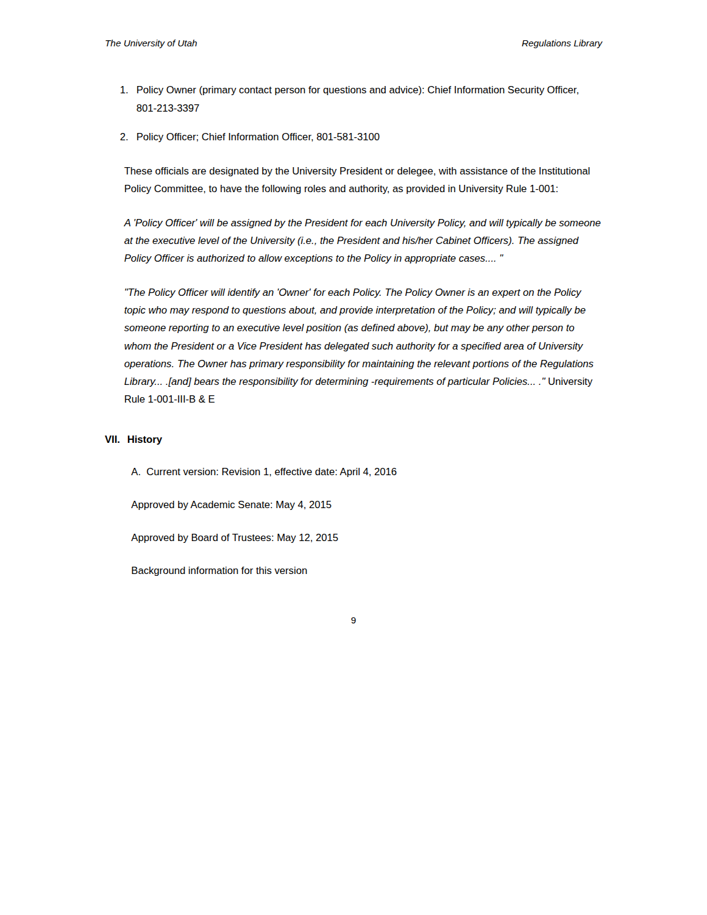The University of Utah Regulations Library
Policy Owner (primary contact person for questions and advice): Chief Information Security Officer, 801-213-3397
Policy Officer; Chief Information Officer, 801-581-3100
These officials are designated by the University President or delegee, with assistance of the Institutional Policy Committee, to have the following roles and authority, as provided in University Rule 1-001:
A 'Policy Officer' will be assigned by the President for each University Policy, and will typically be someone at the executive level of the University (i.e., the President and his/her Cabinet Officers). The assigned Policy Officer is authorized to allow exceptions to the Policy in appropriate cases.... "
"The Policy Officer will identify an 'Owner' for each Policy. The Policy Owner is an expert on the Policy topic who may respond to questions about, and provide interpretation of the Policy; and will typically be someone reporting to an executive level position (as defined above), but may be any other person to whom the President or a Vice President has delegated such authority for a specified area of University operations. The Owner has primary responsibility for maintaining the relevant portions of the Regulations Library... .[and] bears the responsibility for determining -requirements of particular Policies... ." University Rule 1-001-III-B & E
VII. History
A. Current version: Revision 1, effective date: April 4, 2016
Approved by Academic Senate: May 4, 2015
Approved by Board of Trustees: May 12, 2015
Background information for this version
9